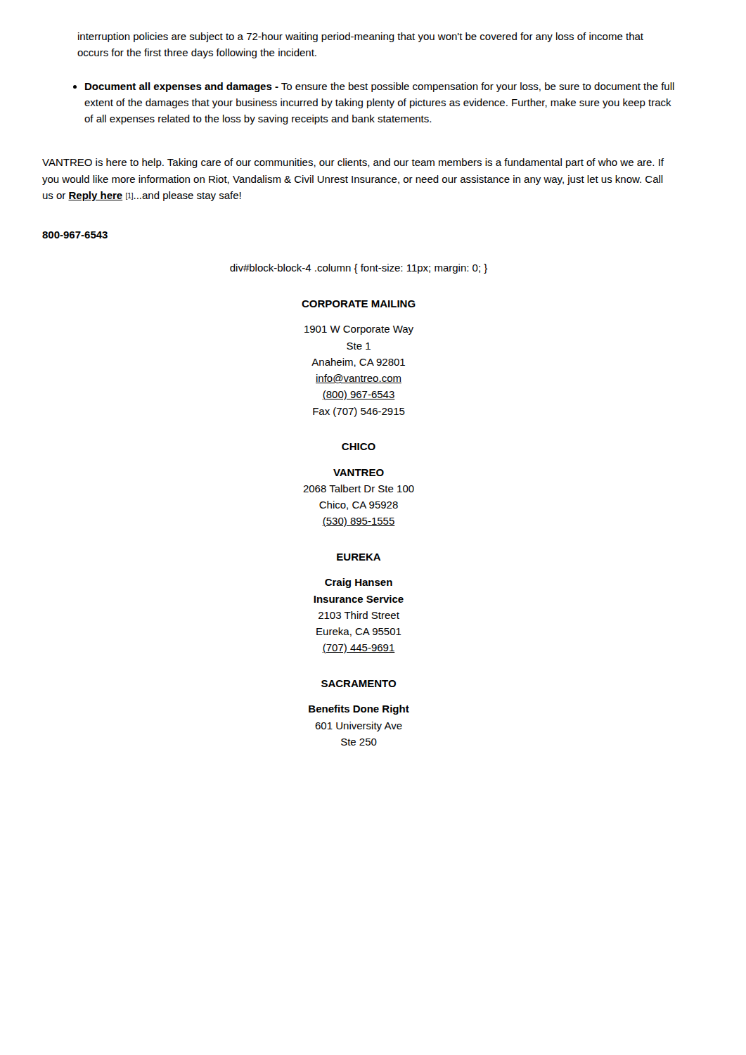interruption policies are subject to a 72-hour waiting period-meaning that you won't be covered for any loss of income that occurs for the first three days following the incident.
Document all expenses and damages - To ensure the best possible compensation for your loss, be sure to document the full extent of the damages that your business incurred by taking plenty of pictures as evidence. Further, make sure you keep track of all expenses related to the loss by saving receipts and bank statements.
VANTREO is here to help. Taking care of our communities, our clients, and our team members is a fundamental part of who we are. If you would like more information on Riot, Vandalism & Civil Unrest Insurance, or need our assistance in any way, just let us know. Call us or Reply here [1]...and please stay safe!
800-967-6543
div#block-block-4 .column { font-size: 11px; margin: 0; }
CORPORATE MAILING
1901 W Corporate Way
Ste 1
Anaheim, CA 92801
info@vantreo.com
(800) 967-6543
Fax (707) 546-2915
CHICO
VANTREO
2068 Talbert Dr Ste 100
Chico, CA 95928
(530) 895-1555
EUREKA
Craig Hansen
Insurance Service
2103 Third Street
Eureka, CA 95501
(707) 445-9691
SACRAMENTO
Benefits Done Right
601 University Ave
Ste 250